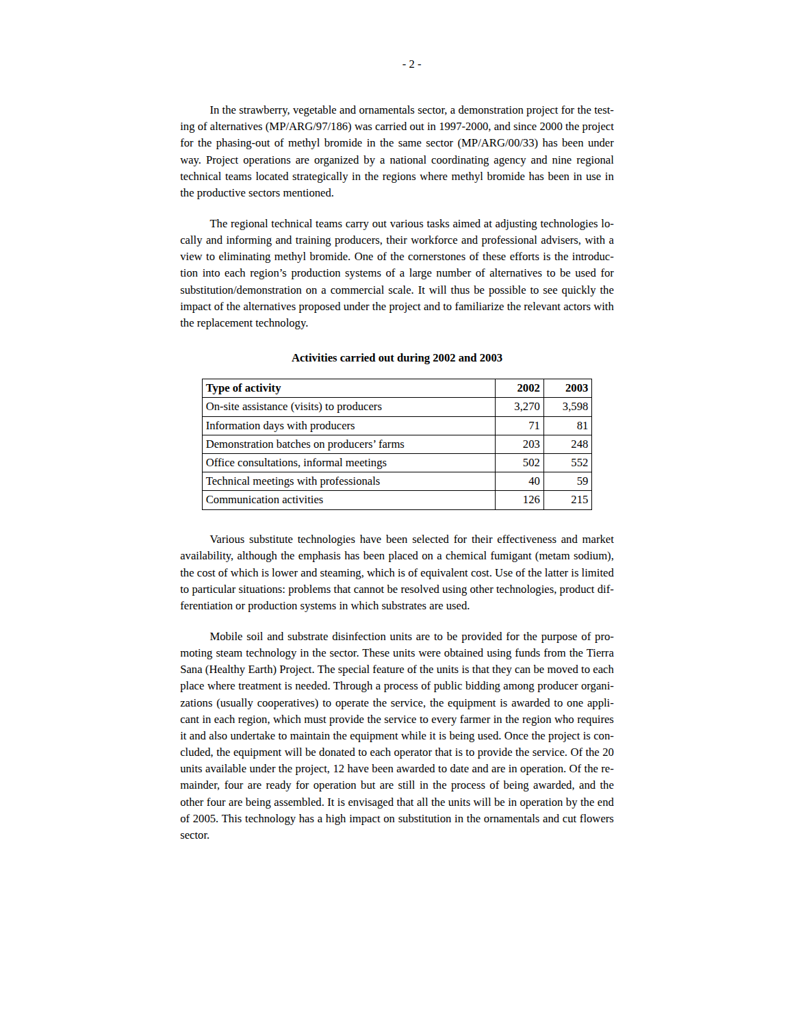- 2 -
In the strawberry, vegetable and ornamentals sector, a demonstration project for the testing of alternatives (MP/ARG/97/186) was carried out in 1997-2000, and since 2000 the project for the phasing-out of methyl bromide in the same sector (MP/ARG/00/33) has been under way. Project operations are organized by a national coordinating agency and nine regional technical teams located strategically in the regions where methyl bromide has been in use in the productive sectors mentioned.
The regional technical teams carry out various tasks aimed at adjusting technologies locally and informing and training producers, their workforce and professional advisers, with a view to eliminating methyl bromide. One of the cornerstones of these efforts is the introduction into each region’s production systems of a large number of alternatives to be used for substitution/demonstration on a commercial scale. It will thus be possible to see quickly the impact of the alternatives proposed under the project and to familiarize the relevant actors with the replacement technology.
Activities carried out during 2002 and 2003
| Type of activity | 2002 | 2003 |
| --- | --- | --- |
| On-site assistance (visits) to producers | 3,270 | 3,598 |
| Information days with producers | 71 | 81 |
| Demonstration batches on producers’ farms | 203 | 248 |
| Office consultations, informal meetings | 502 | 552 |
| Technical meetings with professionals | 40 | 59 |
| Communication activities | 126 | 215 |
Various substitute technologies have been selected for their effectiveness and market availability, although the emphasis has been placed on a chemical fumigant (metam sodium), the cost of which is lower and steaming, which is of equivalent cost. Use of the latter is limited to particular situations: problems that cannot be resolved using other technologies, product differentiation or production systems in which substrates are used.
Mobile soil and substrate disinfection units are to be provided for the purpose of promoting steam technology in the sector. These units were obtained using funds from the Tierra Sana (Healthy Earth) Project. The special feature of the units is that they can be moved to each place where treatment is needed. Through a process of public bidding among producer organizations (usually cooperatives) to operate the service, the equipment is awarded to one applicant in each region, which must provide the service to every farmer in the region who requires it and also undertake to maintain the equipment while it is being used. Once the project is concluded, the equipment will be donated to each operator that is to provide the service. Of the 20 units available under the project, 12 have been awarded to date and are in operation. Of the remainder, four are ready for operation but are still in the process of being awarded, and the other four are being assembled. It is envisaged that all the units will be in operation by the end of 2005. This technology has a high impact on substitution in the ornamentals and cut flowers sector.